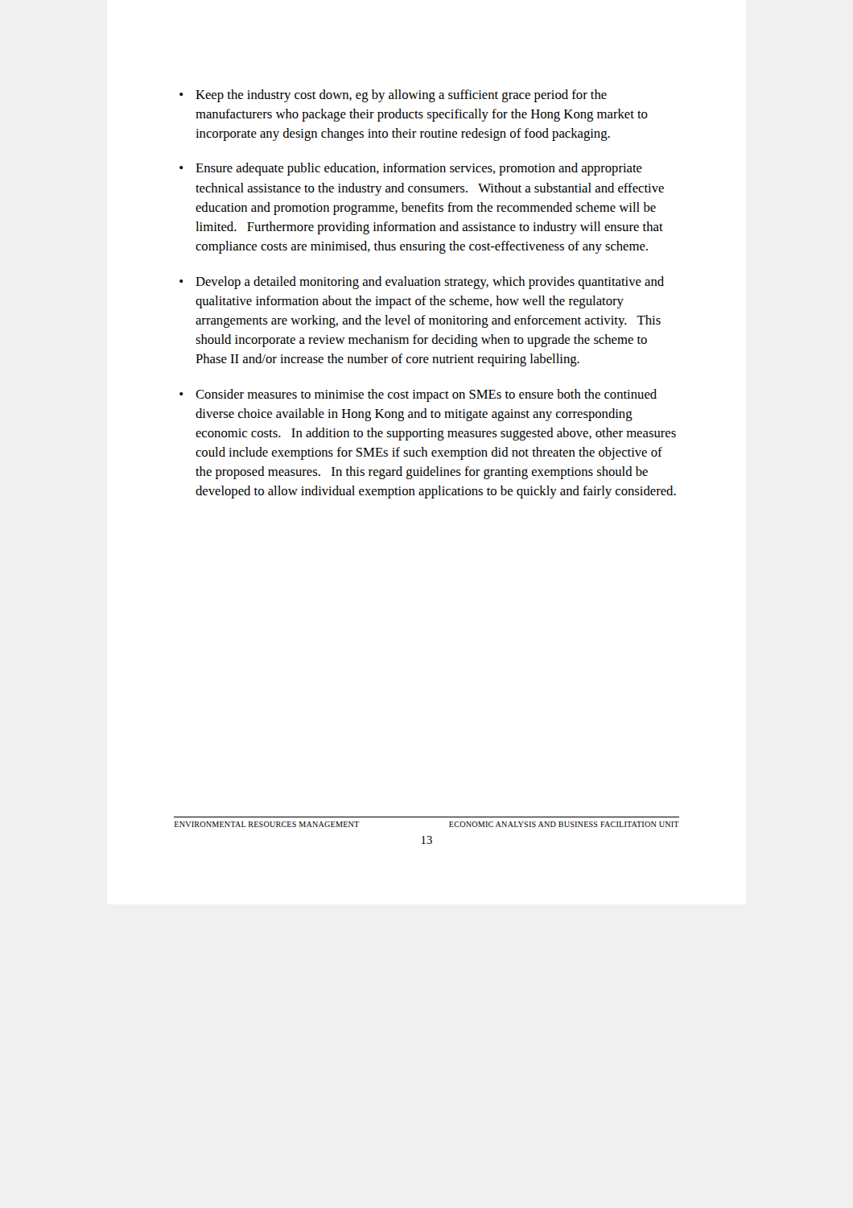Keep the industry cost down, eg by allowing a sufficient grace period for the manufacturers who package their products specifically for the Hong Kong market to incorporate any design changes into their routine redesign of food packaging.
Ensure adequate public education, information services, promotion and appropriate technical assistance to the industry and consumers. Without a substantial and effective education and promotion programme, benefits from the recommended scheme will be limited. Furthermore providing information and assistance to industry will ensure that compliance costs are minimised, thus ensuring the cost-effectiveness of any scheme.
Develop a detailed monitoring and evaluation strategy, which provides quantitative and qualitative information about the impact of the scheme, how well the regulatory arrangements are working, and the level of monitoring and enforcement activity. This should incorporate a review mechanism for deciding when to upgrade the scheme to Phase II and/or increase the number of core nutrient requiring labelling.
Consider measures to minimise the cost impact on SMEs to ensure both the continued diverse choice available in Hong Kong and to mitigate against any corresponding economic costs. In addition to the supporting measures suggested above, other measures could include exemptions for SMEs if such exemption did not threaten the objective of the proposed measures. In this regard guidelines for granting exemptions should be developed to allow individual exemption applications to be quickly and fairly considered.
Environmental Resources Management
Economic Analysis and Business Facilitation Unit
13